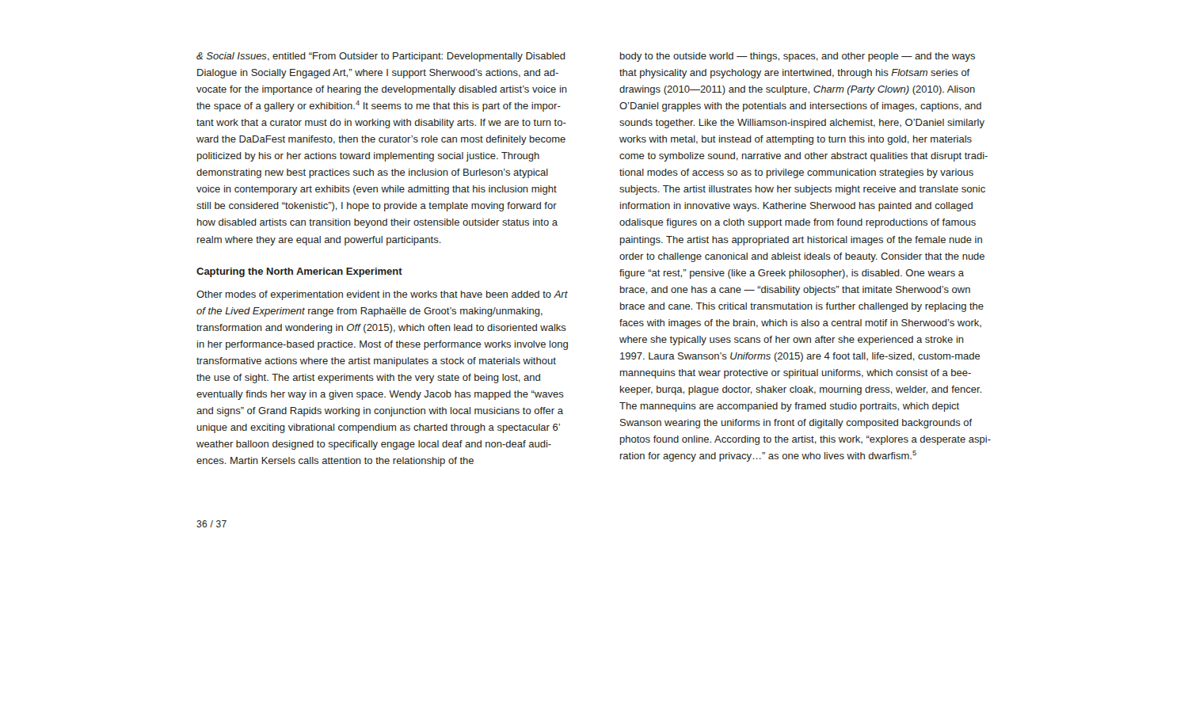& Social Issues, entitled “From Outsider to Participant: Developmentally Disabled Dialogue in Socially Engaged Art,” where I support Sherwood’s actions, and advocate for the importance of hearing the developmentally disabled artist’s voice in the space of a gallery or exhibition.4 It seems to me that this is part of the important work that a curator must do in working with disability arts. If we are to turn toward the DaDaFest manifesto, then the curator’s role can most definitely become politicized by his or her actions toward implementing social justice. Through demonstrating new best practices such as the inclusion of Burleson’s atypical voice in contemporary art exhibits (even while admitting that his inclusion might still be considered “tokenistic”), I hope to provide a template moving forward for how disabled artists can transition beyond their ostensible outsider status into a realm where they are equal and powerful participants.
Capturing the North American Experiment
Other modes of experimentation evident in the works that have been added to Art of the Lived Experiment range from Raphaëlle de Groot’s making/unmaking, transformation and wondering in Off (2015), which often lead to disoriented walks in her performance-based practice. Most of these performance works involve long transformative actions where the artist manipulates a stock of materials without the use of sight. The artist experiments with the very state of being lost, and eventually finds her way in a given space. Wendy Jacob has mapped the “waves and signs” of Grand Rapids working in conjunction with local musicians to offer a unique and exciting vibrational compendium as charted through a spectacular 6’ weather balloon designed to specifically engage local deaf and non-deaf audiences. Martin Kersels calls attention to the relationship of the
body to the outside world — things, spaces, and other people — and the ways that physicality and psychology are intertwined, through his Flotsam series of drawings (2010—2011) and the sculpture, Charm (Party Clown) (2010). Alison O’Daniel grapples with the potentials and intersections of images, captions, and sounds together. Like the Williamson-inspired alchemist, here, O’Daniel similarly works with metal, but instead of attempting to turn this into gold, her materials come to symbolize sound, narrative and other abstract qualities that disrupt traditional modes of access so as to privilege communication strategies by various subjects. The artist illustrates how her subjects might receive and translate sonic information in innovative ways. Katherine Sherwood has painted and collaged odalisque figures on a cloth support made from found reproductions of famous paintings. The artist has appropriated art historical images of the female nude in order to challenge canonical and ableist ideals of beauty. Consider that the nude figure “at rest,” pensive (like a Greek philosopher), is disabled. One wears a brace, and one has a cane — “disability objects” that imitate Sherwood’s own brace and cane. This critical transmutation is further challenged by replacing the faces with images of the brain, which is also a central motif in Sherwood’s work, where she typically uses scans of her own after she experienced a stroke in 1997. Laura Swanson’s Uniforms (2015) are 4 foot tall, life-sized, custom-made mannequins that wear protective or spiritual uniforms, which consist of a beekeeper, burqa, plague doctor, shaker cloak, mourning dress, welder, and fencer. The mannequins are accompanied by framed studio portraits, which depict Swanson wearing the uniforms in front of digitally composited backgrounds of photos found online. According to the artist, this work, “explores a desperate aspiration for agency and privacy…” as one who lives with dwarfism.5
36 / 37